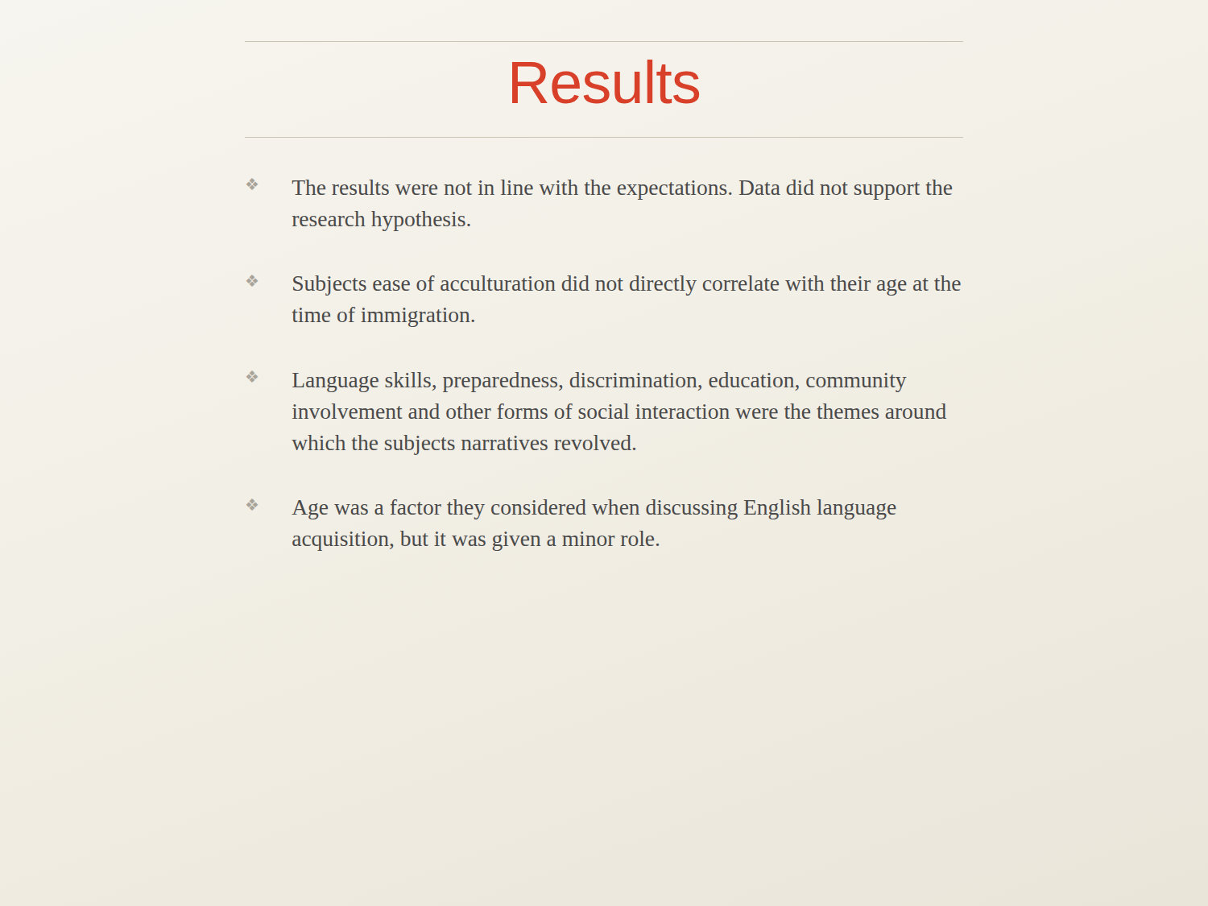Results
The results were not in line with the expectations. Data did not support the research hypothesis.
Subjects ease of acculturation did not directly correlate with their age at the time of immigration.
Language skills, preparedness, discrimination, education, community involvement and other forms of social interaction were the themes around which the subjects narratives revolved.
Age was a factor they considered when discussing English language acquisition, but it was given a minor role.